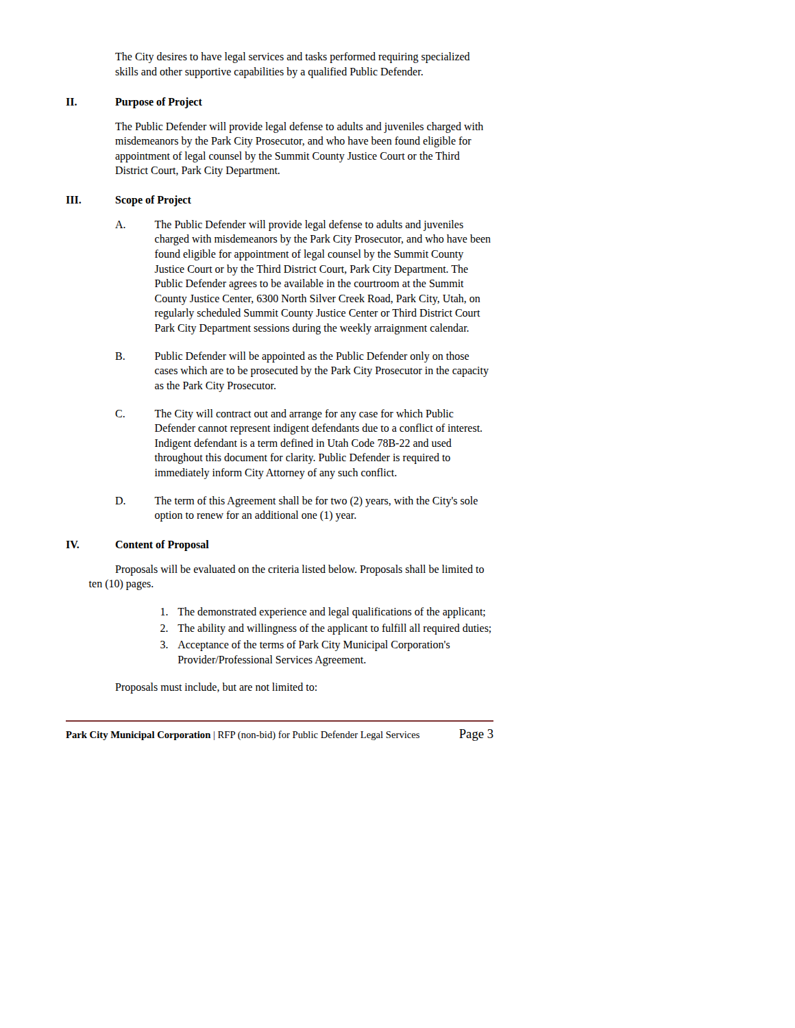The City desires to have legal services and tasks performed requiring specialized skills and other supportive capabilities by a qualified Public Defender.
II. Purpose of Project
The Public Defender will provide legal defense to adults and juveniles charged with misdemeanors by the Park City Prosecutor, and who have been found eligible for appointment of legal counsel by the Summit County Justice Court or the Third District Court, Park City Department.
III. Scope of Project
A. The Public Defender will provide legal defense to adults and juveniles charged with misdemeanors by the Park City Prosecutor, and who have been found eligible for appointment of legal counsel by the Summit County Justice Court or by the Third District Court, Park City Department. The Public Defender agrees to be available in the courtroom at the Summit County Justice Center, 6300 North Silver Creek Road, Park City, Utah, on regularly scheduled Summit County Justice Center or Third District Court Park City Department sessions during the weekly arraignment calendar.
B. Public Defender will be appointed as the Public Defender only on those cases which are to be prosecuted by the Park City Prosecutor in the capacity as the Park City Prosecutor.
C. The City will contract out and arrange for any case for which Public Defender cannot represent indigent defendants due to a conflict of interest. Indigent defendant is a term defined in Utah Code 78B-22 and used throughout this document for clarity. Public Defender is required to immediately inform City Attorney of any such conflict.
D. The term of this Agreement shall be for two (2) years, with the City's sole option to renew for an additional one (1) year.
IV. Content of Proposal
Proposals will be evaluated on the criteria listed below. Proposals shall be limited to ten (10) pages.
The demonstrated experience and legal qualifications of the applicant;
The ability and willingness of the applicant to fulfill all required duties;
Acceptance of the terms of Park City Municipal Corporation's Provider/Professional Services Agreement.
Proposals must include, but are not limited to:
Park City Municipal Corporation | RFP (non-bid) for Public Defender Legal Services
Page 3